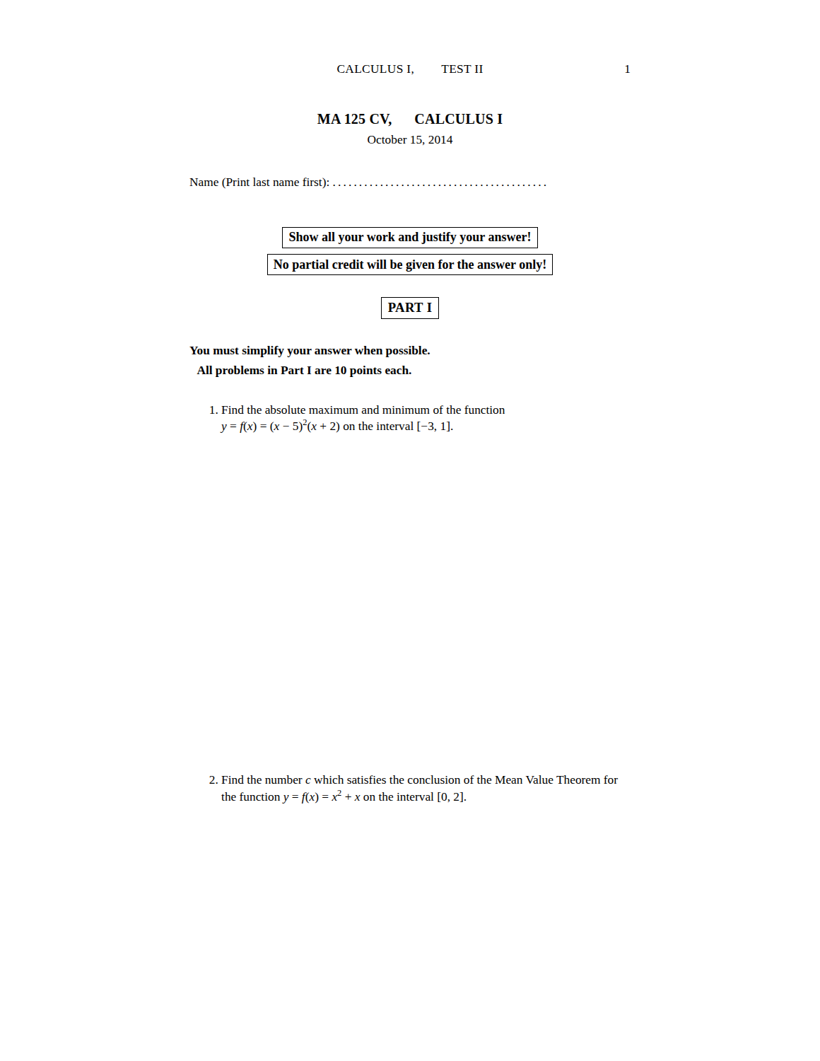CALCULUS I, TEST II 1
MA 125 CV, CALCULUS I
October 15, 2014
Name (Print last name first): .........................................
Show all your work and justify your answer!
No partial credit will be given for the answer only!
PART I
You must simplify your answer when possible.
All problems in Part I are 10 points each.
Find the absolute maximum and minimum of the function y = f(x) = (x − 5)2(x + 2) on the interval [−3, 1].
Find the number c which satisfies the conclusion of the Mean Value Theorem for the function y = f(x) = x2 + x on the interval [0, 2].